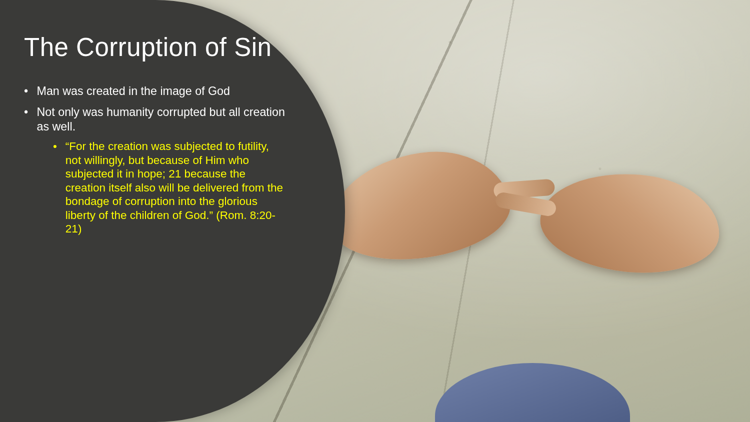The Corruption of Sin
Man was created in the image of God
Not only was humanity corrupted but all creation as well.
“For the creation was subjected to futility, not willingly, but because of Him who subjected it in hope; 21 because the creation itself also will be delivered from the bondage of corruption into the glorious liberty of the children of God.” (Rom. 8:20-21)